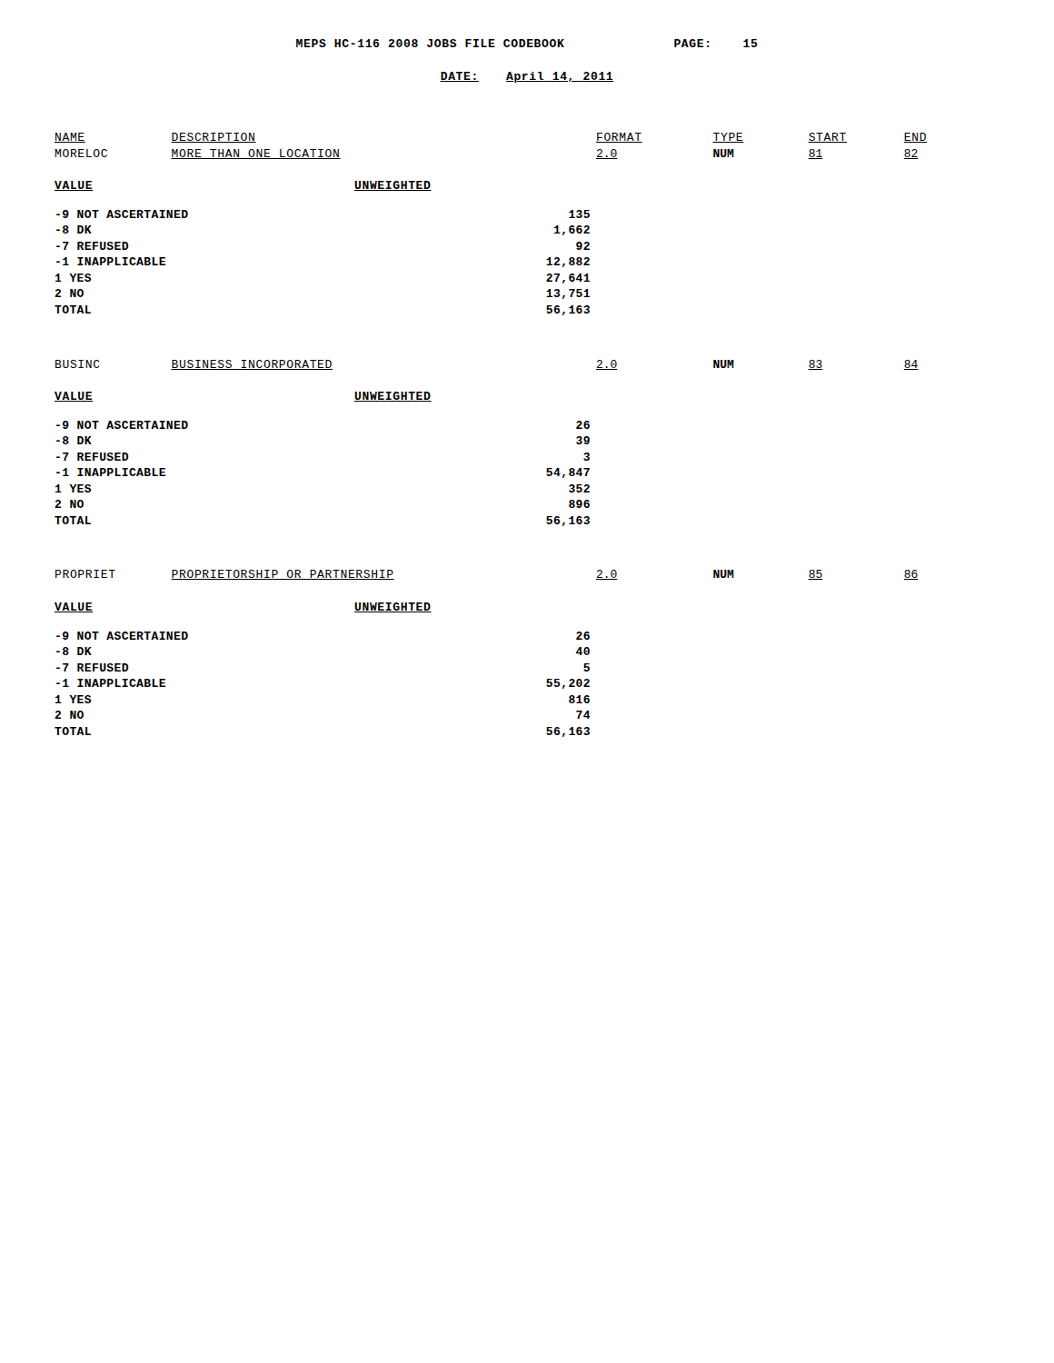MEPS HC-116 2008 JOBS FILE CODEBOOK PAGE: 15
DATE: April 14, 2011
| NAME | DESCRIPTION | FORMAT | TYPE | START | END |
| --- | --- | --- | --- | --- | --- |
| MORELOC | MORE THAN ONE LOCATION | 2.0 | NUM | 81 | 82 |
| VALUE | UNWEIGHTED |
| -9 NOT ASCERTAINED | 135 |
| -8 DK | 1,662 |
| -7 REFUSED | 92 |
| -1 INAPPLICABLE | 12,882 |
| 1 YES | 27,641 |
| 2 NO | 13,751 |
| TOTAL | 56,163 |
| BUSINC | BUSINESS INCORPORATED | 2.0 | NUM | 83 | 84 |
| VALUE | UNWEIGHTED |
| -9 NOT ASCERTAINED | 26 |
| -8 DK | 39 |
| -7 REFUSED | 3 |
| -1 INAPPLICABLE | 54,847 |
| 1 YES | 352 |
| 2 NO | 896 |
| TOTAL | 56,163 |
| PROPRIET | PROPRIETORSHIP OR PARTNERSHIP | 2.0 | NUM | 85 | 86 |
| VALUE | UNWEIGHTED |
| -9 NOT ASCERTAINED | 26 |
| -8 DK | 40 |
| -7 REFUSED | 5 |
| -1 INAPPLICABLE | 55,202 |
| 1 YES | 816 |
| 2 NO | 74 |
| TOTAL | 56,163 |